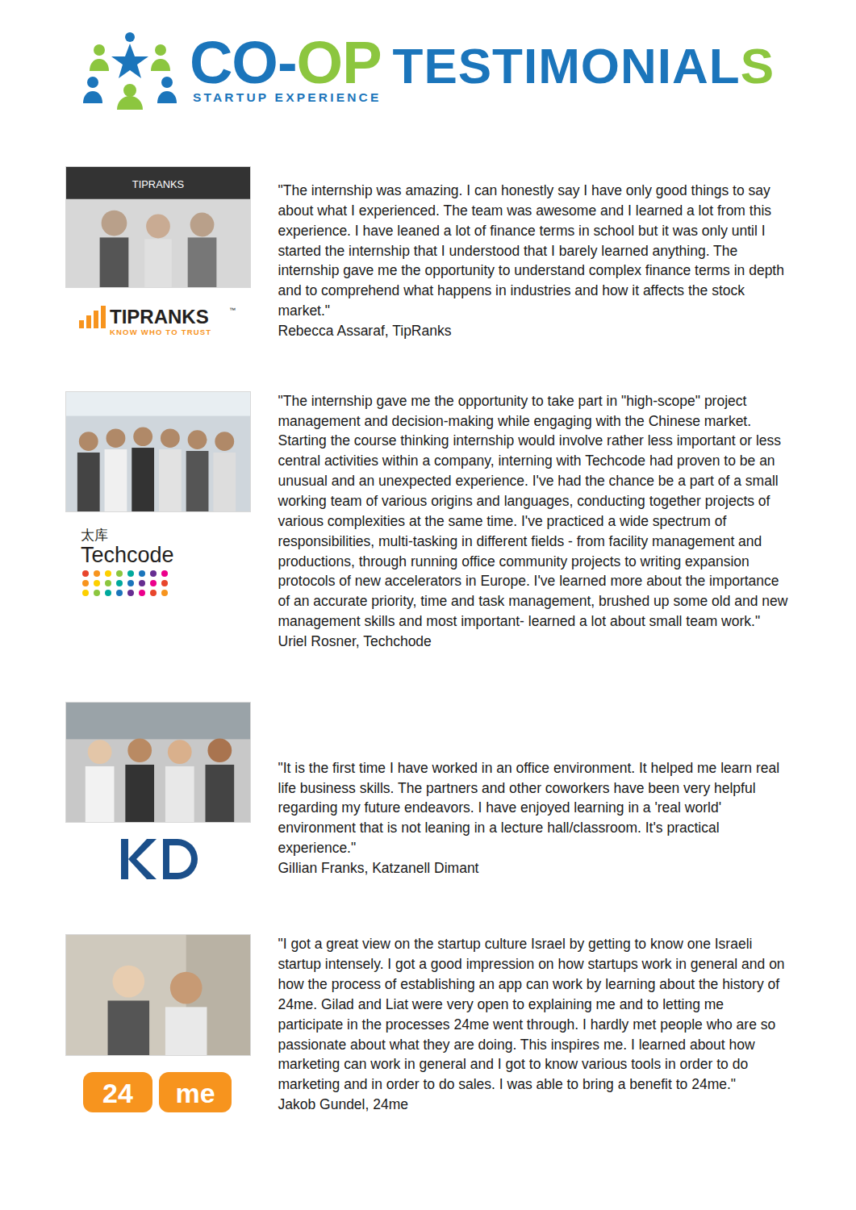CO-OP
STARTUP EXPERIENCE
TESTIMONIALS
TIPRANKS ™ KNOW WHO TO TRUST
"The internship was amazing. I can honestly say I have only good things to say about what I experienced. The team was awesome and I learned a lot from this experience. I have leaned a lot of finance terms in school but it was only until I started the internship that I understood that I barely learned anything. The internship gave me the opportunity to understand complex finance terms in depth and to comprehend what happens in industries and how it affects the stock market."
Rebecca Assaraf, TipRanks
太库 Techcode
"The internship gave me the opportunity to take part in "high-scope" project management and decision-making while engaging with the Chinese market. Starting the course thinking internship would involve rather less important or less central activities within a company, interning with Techcode had proven to be an unusual and an unexpected experience. I've had the chance be a part of a small working team of various origins and languages, conducting together projects of various complexities at the same time. I've practiced a wide spectrum of responsibilities, multi-tasking in different fields - from facility management and productions, through running office community projects to writing expansion protocols of new accelerators in Europe. I've learned more about the importance of an accurate priority, time and task management, brushed up some old and new management skills and most important- learned a lot about small team work."
Uriel Rosner, Techchode
"It is the first time I have worked in an office environment. It helped me learn real life business skills. The partners and other coworkers have been very helpful regarding my future endeavors. I have enjoyed learning in a 'real world' environment that is not leaning in a lecture hall/classroom. It's practical experience."
Gillian Franks, Katzanell Dimant
24 me
"I got a great view on the startup culture Israel by getting to know one Israeli startup intensely. I got a good impression on how startups work in general and on how the process of establishing an app can work by learning about the history of 24me. Gilad and Liat were very open to explaining me and to letting me participate in the processes 24me went through. I hardly met people who are so passionate about what they are doing. This inspires me. I learned about how marketing can work in general and I got to know various tools in order to do marketing and in order to do sales. I was able to bring a benefit to 24me."
Jakob Gundel, 24me